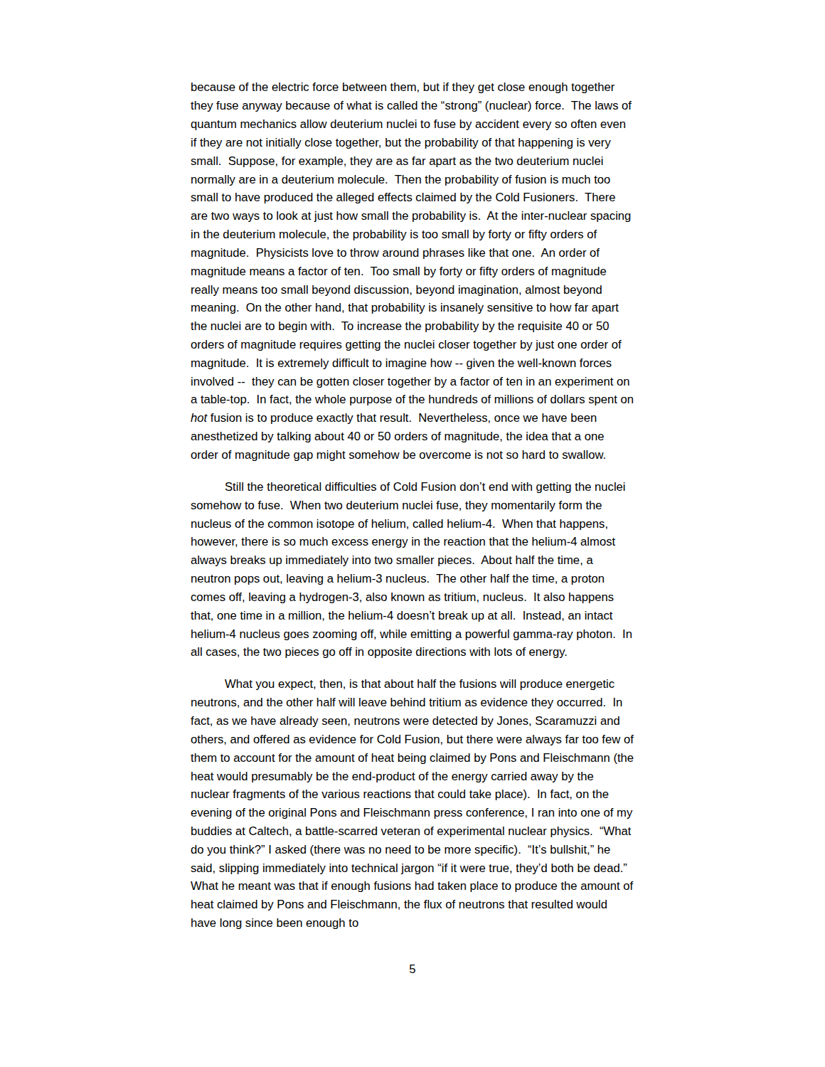because of the electric force between them, but if they get close enough together they fuse anyway because of what is called the “strong” (nuclear) force. The laws of quantum mechanics allow deuterium nuclei to fuse by accident every so often even if they are not initially close together, but the probability of that happening is very small. Suppose, for example, they are as far apart as the two deuterium nuclei normally are in a deuterium molecule. Then the probability of fusion is much too small to have produced the alleged effects claimed by the Cold Fusioners. There are two ways to look at just how small the probability is. At the inter-nuclear spacing in the deuterium molecule, the probability is too small by forty or fifty orders of magnitude. Physicists love to throw around phrases like that one. An order of magnitude means a factor of ten. Too small by forty or fifty orders of magnitude really means too small beyond discussion, beyond imagination, almost beyond meaning. On the other hand, that probability is insanely sensitive to how far apart the nuclei are to begin with. To increase the probability by the requisite 40 or 50 orders of magnitude requires getting the nuclei closer together by just one order of magnitude. It is extremely difficult to imagine how -- given the well-known forces involved -- they can be gotten closer together by a factor of ten in an experiment on a table-top. In fact, the whole purpose of the hundreds of millions of dollars spent on hot fusion is to produce exactly that result. Nevertheless, once we have been anesthetized by talking about 40 or 50 orders of magnitude, the idea that a one order of magnitude gap might somehow be overcome is not so hard to swallow.
Still the theoretical difficulties of Cold Fusion don’t end with getting the nuclei somehow to fuse. When two deuterium nuclei fuse, they momentarily form the nucleus of the common isotope of helium, called helium-4. When that happens, however, there is so much excess energy in the reaction that the helium-4 almost always breaks up immediately into two smaller pieces. About half the time, a neutron pops out, leaving a helium-3 nucleus. The other half the time, a proton comes off, leaving a hydrogen-3, also known as tritium, nucleus. It also happens that, one time in a million, the helium-4 doesn’t break up at all. Instead, an intact helium-4 nucleus goes zooming off, while emitting a powerful gamma-ray photon. In all cases, the two pieces go off in opposite directions with lots of energy.
What you expect, then, is that about half the fusions will produce energetic neutrons, and the other half will leave behind tritium as evidence they occurred. In fact, as we have already seen, neutrons were detected by Jones, Scaramuzzi and others, and offered as evidence for Cold Fusion, but there were always far too few of them to account for the amount of heat being claimed by Pons and Fleischmann (the heat would presumably be the end-product of the energy carried away by the nuclear fragments of the various reactions that could take place). In fact, on the evening of the original Pons and Fleischmann press conference, I ran into one of my buddies at Caltech, a battle-scarred veteran of experimental nuclear physics. “What do you think?” I asked (there was no need to be more specific). “It’s bullshit,” he said, slipping immediately into technical jargon “if it were true, they’d both be dead.” What he meant was that if enough fusions had taken place to produce the amount of heat claimed by Pons and Fleischmann, the flux of neutrons that resulted would have long since been enough to
5